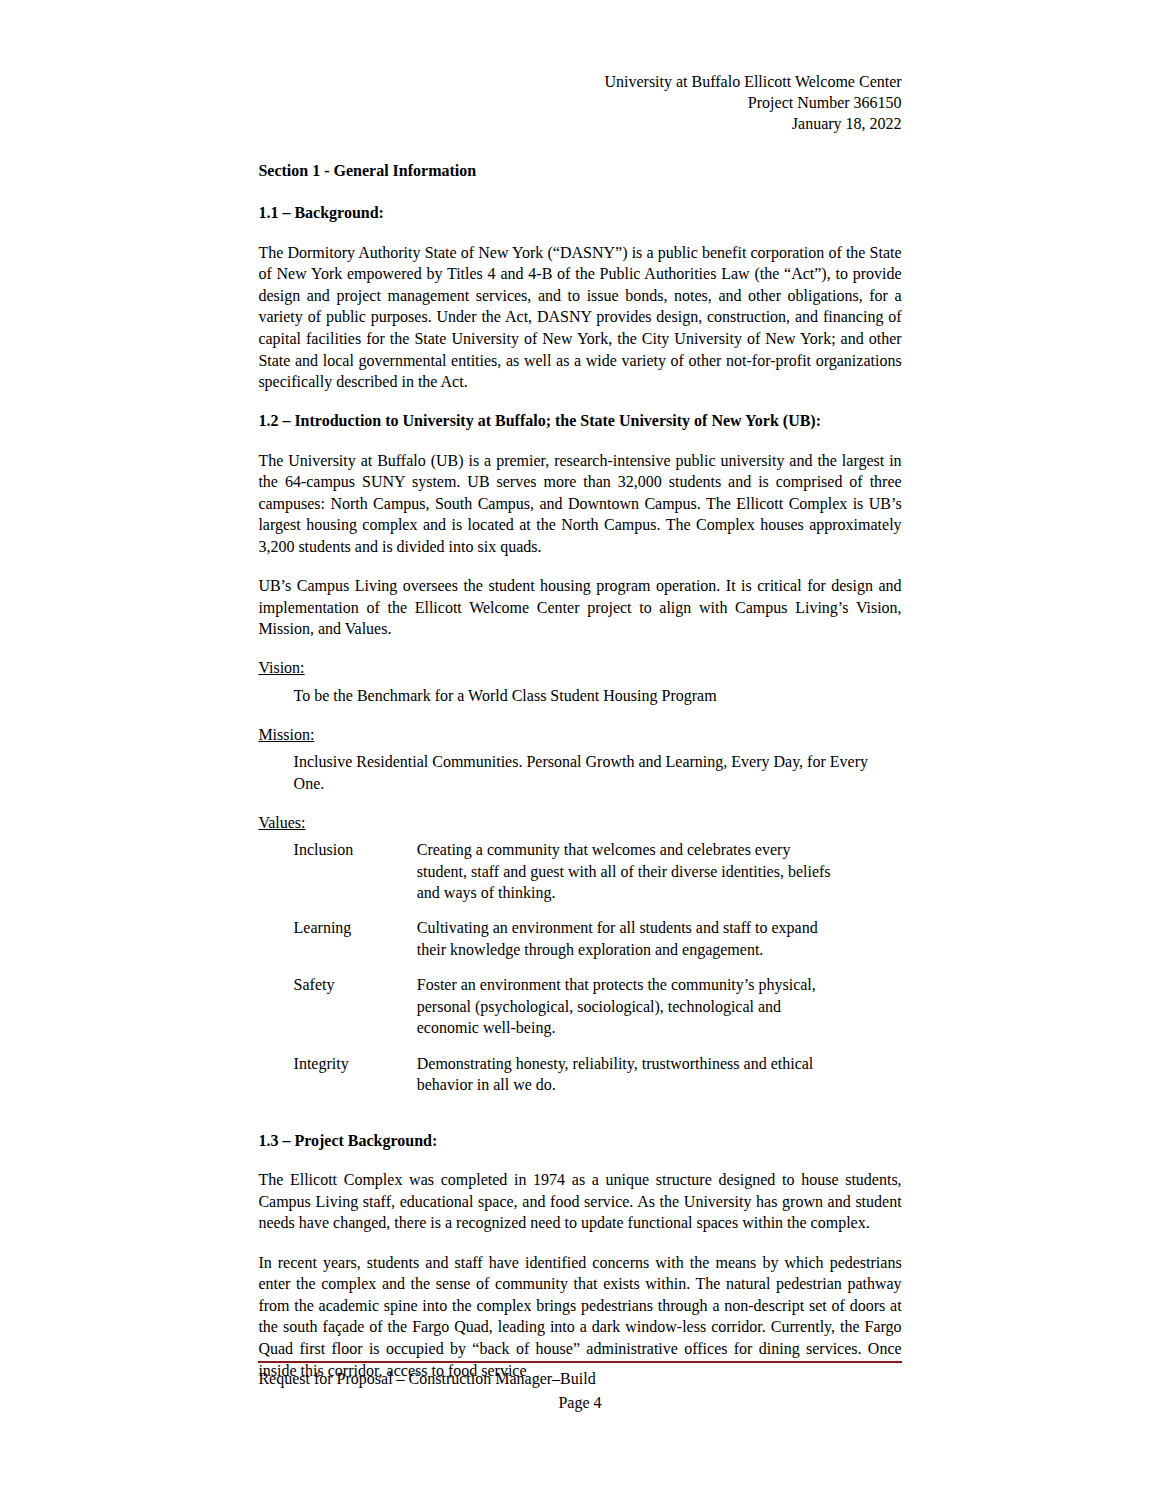University at Buffalo Ellicott Welcome Center
Project Number 366150
January 18, 2022
Section 1 - General Information
1.1 – Background:
The Dormitory Authority State of New York (“DASNY”) is a public benefit corporation of the State of New York empowered by Titles 4 and 4-B of the Public Authorities Law (the “Act”), to provide design and project management services, and to issue bonds, notes, and other obligations, for a variety of public purposes. Under the Act, DASNY provides design, construction, and financing of capital facilities for the State University of New York, the City University of New York; and other State and local governmental entities, as well as a wide variety of other not-for-profit organizations specifically described in the Act.
1.2 – Introduction to University at Buffalo; the State University of New York (UB):
The University at Buffalo (UB) is a premier, research-intensive public university and the largest in the 64-campus SUNY system. UB serves more than 32,000 students and is comprised of three campuses: North Campus, South Campus, and Downtown Campus. The Ellicott Complex is UB’s largest housing complex and is located at the North Campus. The Complex houses approximately 3,200 students and is divided into six quads.
UB’s Campus Living oversees the student housing program operation. It is critical for design and implementation of the Ellicott Welcome Center project to align with Campus Living’s Vision, Mission, and Values.
Vision:
To be the Benchmark for a World Class Student Housing Program
Mission:
Inclusive Residential Communities. Personal Growth and Learning, Every Day, for Every One.
Values:
| Inclusion | Creating a community that welcomes and celebrates every student, staff and guest with all of their diverse identities, beliefs and ways of thinking. |
| Learning | Cultivating an environment for all students and staff to expand their knowledge through exploration and engagement. |
| Safety | Foster an environment that protects the community’s physical, personal (psychological, sociological), technological and economic well-being. |
| Integrity | Demonstrating honesty, reliability, trustworthiness and ethical behavior in all we do. |
1.3 – Project Background:
The Ellicott Complex was completed in 1974 as a unique structure designed to house students, Campus Living staff, educational space, and food service. As the University has grown and student needs have changed, there is a recognized need to update functional spaces within the complex.
In recent years, students and staff have identified concerns with the means by which pedestrians enter the complex and the sense of community that exists within. The natural pedestrian pathway from the academic spine into the complex brings pedestrians through a non-descript set of doors at the south façade of the Fargo Quad, leading into a dark window-less corridor. Currently, the Fargo Quad first floor is occupied by “back of house” administrative offices for dining services. Once inside this corridor, access to food service
Request for Proposal – Construction Manager–Build
Page 4